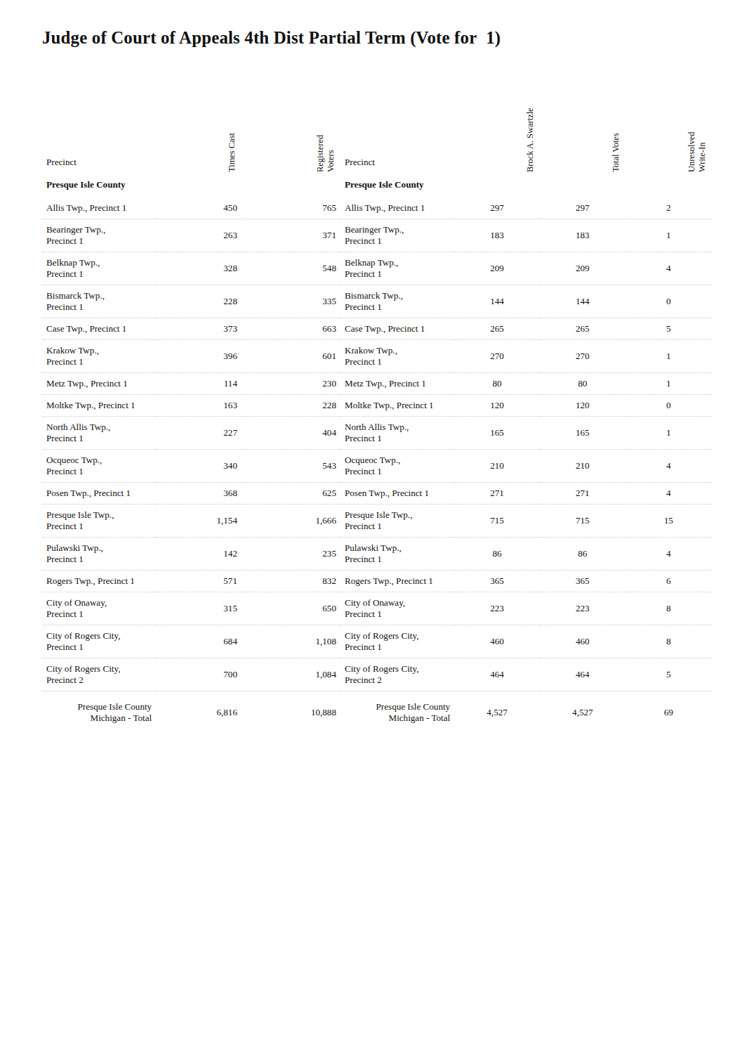Judge of Court of Appeals 4th Dist Partial Term (Vote for 1)
| Precinct | Times Cast | Registered Voters | Precinct | Brock A. Swartzle | Total Votes | Unresolved Write-In |
| --- | --- | --- | --- | --- | --- | --- |
| Presque Isle County | | | Presque Isle County | | | |
| Allis Twp., Precinct 1 | 450 | 765 | Allis Twp., Precinct 1 | 297 | 297 | 2 |
| Bearinger Twp., Precinct 1 | 263 | 371 | Bearinger Twp., Precinct 1 | 183 | 183 | 1 |
| Belknap Twp., Precinct 1 | 328 | 548 | Belknap Twp., Precinct 1 | 209 | 209 | 4 |
| Bismarck Twp., Precinct 1 | 228 | 335 | Bismarck Twp., Precinct 1 | 144 | 144 | 0 |
| Case Twp., Precinct 1 | 373 | 663 | Case Twp., Precinct 1 | 265 | 265 | 5 |
| Krakow Twp., Precinct 1 | 396 | 601 | Krakow Twp., Precinct 1 | 270 | 270 | 1 |
| Metz Twp., Precinct 1 | 114 | 230 | Metz Twp., Precinct 1 | 80 | 80 | 1 |
| Moltke Twp., Precinct 1 | 163 | 228 | Moltke Twp., Precinct 1 | 120 | 120 | 0 |
| North Allis Twp., Precinct 1 | 227 | 404 | North Allis Twp., Precinct 1 | 165 | 165 | 1 |
| Ocqueoc Twp., Precinct 1 | 340 | 543 | Ocqueoc Twp., Precinct 1 | 210 | 210 | 4 |
| Posen Twp., Precinct 1 | 368 | 625 | Posen Twp., Precinct 1 | 271 | 271 | 4 |
| Presque Isle Twp., Precinct 1 | 1,154 | 1,666 | Presque Isle Twp., Precinct 1 | 715 | 715 | 15 |
| Pulawski Twp., Precinct 1 | 142 | 235 | Pulawski Twp., Precinct 1 | 86 | 86 | 4 |
| Rogers Twp., Precinct 1 | 571 | 832 | Rogers Twp., Precinct 1 | 365 | 365 | 6 |
| City of Onaway, Precinct 1 | 315 | 650 | City of Onaway, Precinct 1 | 223 | 223 | 8 |
| City of Rogers City, Precinct 1 | 684 | 1,108 | City of Rogers City, Precinct 1 | 460 | 460 | 8 |
| City of Rogers City, Precinct 2 | 700 | 1,084 | City of Rogers City, Precinct 2 | 464 | 464 | 5 |
| Presque Isle County Michigan - Total | 6,816 | 10,888 | Presque Isle County Michigan - Total | 4,527 | 4,527 | 69 |